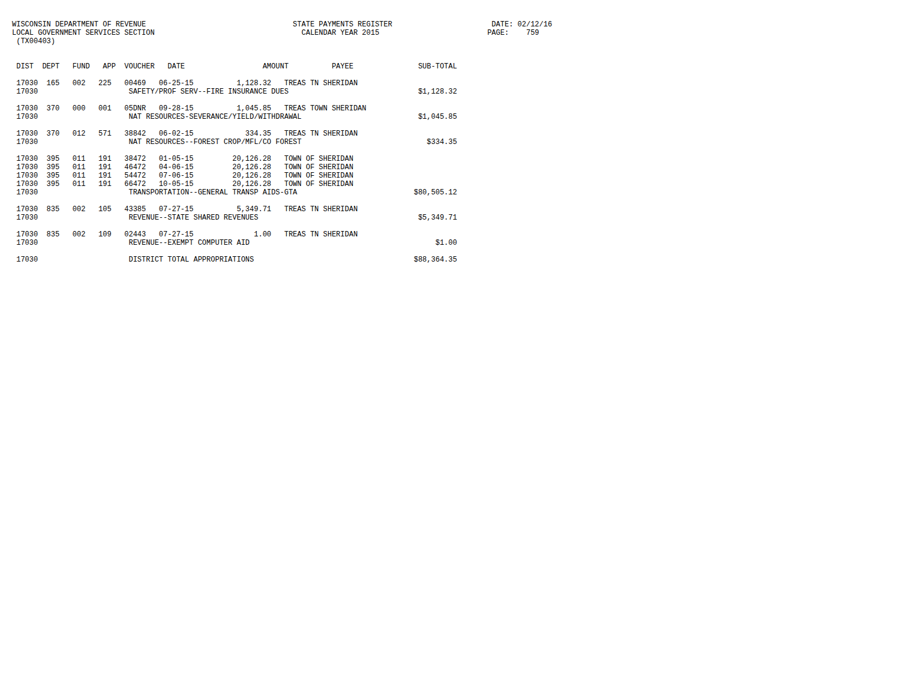WISCONSIN DEPARTMENT OF REVENUE STATE PAYMENTS REGISTER DATE: 02/12/16 LOCAL GOVERNMENT SERVICES SECTION CALENDAR YEAR 2015 PAGE: 759 (TX00403) DIST DEPT FUND APP VOUCHER DATE AMOUNT PAYEE SUB-TOTAL 17030 165 002 225 00469 06-25-15 1,128.32 TREAS TN SHERIDAN 17030 SAFETY/PROF SERV--FIRE INSURANCE DUES $1,128.32 17030 370 000 001 05DNR 09-28-15 1,045.85 TREAS TOWN SHERIDAN 17030 NAT RESOURCES-SEVERANCE/YIELD/WITHDRAWAL $1,045.85 17030 370 012 571 38842 06-02-15 334.35 TREAS TN SHERIDAN 17030 NAT RESOURCES--FOREST CROP/MFL/CO FOREST $334.35 17030 395 011 191 38472 01-05-15 20,126.28 TOWN OF SHERIDAN 17030 395 011 191 46472 04-06-15 20,126.28 TOWN OF SHERIDAN 17030 395 011 191 54472 07-06-15 20,126.28 TOWN OF SHERIDAN 17030 395 011 191 66472 10-05-15 20,126.28 TOWN OF SHERIDAN 17030 TRANSPORTATION--GENERAL TRANSP AIDS-GTA $80,505.12 17030 835 002 105 43385 07-27-15 5,349.71 TREAS TN SHERIDAN 17030 REVENUE--STATE SHARED REVENUES $5,349.71 17030 835 002 109 02443 07-27-15 1.00 TREAS TN SHERIDAN 17030 REVENUE--EXEMPT COMPUTER AID $1.00 17030 DISTRICT TOTAL APPROPRIATIONS $88,364.35